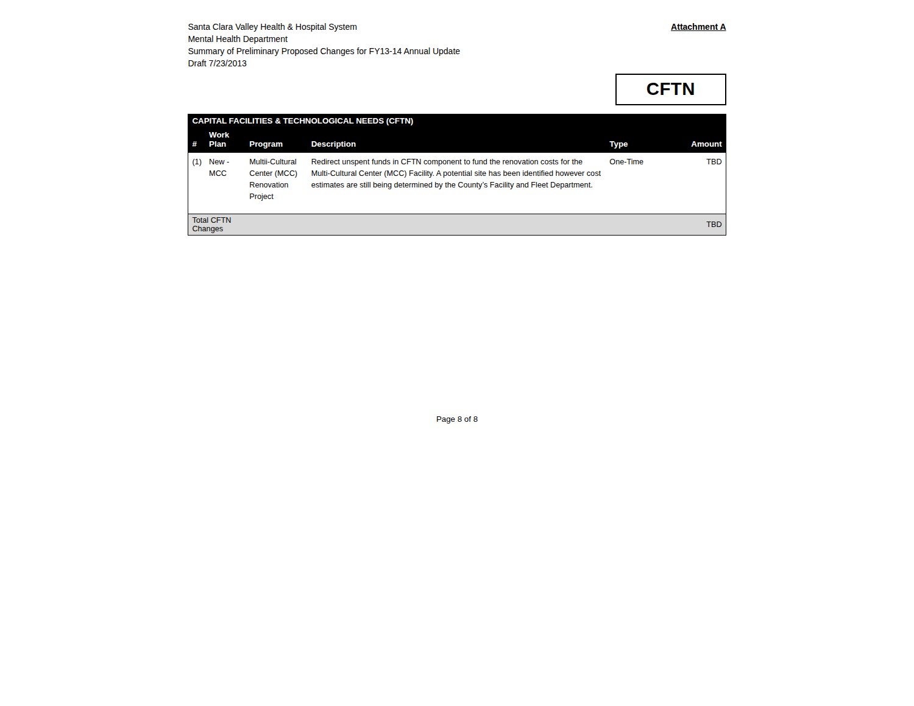Santa Clara Valley Health & Hospital System
Mental Health Department
Summary of Preliminary Proposed Changes for FY13-14 Annual Update
Draft 7/23/2013
Attachment A
CFTN
| CAPITAL FACILITIES & TECHNOLOGICAL NEEDS (CFTN) |
| # | Work Plan | Program | Description | Type | Amount |
| (1) | New - MCC | Multii-Cultural Center (MCC) Renovation Project | Redirect unspent funds in CFTN component to fund the renovation costs for the Multi-Cultural Center (MCC) Facility. A potential site has been identified however cost estimates are still being determined by the County’s Facility and Fleet Department. | One-Time | TBD |
| Total CFTN Changes | | | | TBD |
Page 8 of 8